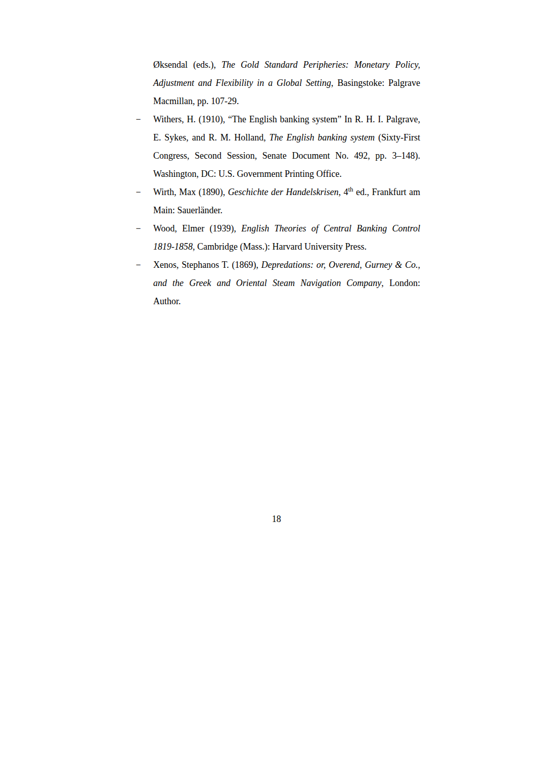Øksendal (eds.), The Gold Standard Peripheries: Monetary Policy, Adjustment and Flexibility in a Global Setting, Basingstoke: Palgrave Macmillan, pp. 107-29.
−Withers, H. (1910), “The English banking system” In R. H. I. Palgrave, E. Sykes, and R. M. Holland, The English banking system (Sixty-First Congress, Second Session, Senate Document No. 492, pp. 3–148). Washington, DC: U.S. Government Printing Office.
−Wirth, Max (1890), Geschichte der Handelskrisen, 4th ed., Frankfurt am Main: Sauerländer.
−Wood, Elmer (1939), English Theories of Central Banking Control 1819-1858, Cambridge (Mass.): Harvard University Press.
−Xenos, Stephanos T. (1869), Depredations: or, Overend, Gurney & Co., and the Greek and Oriental Steam Navigation Company, London: Author.
18